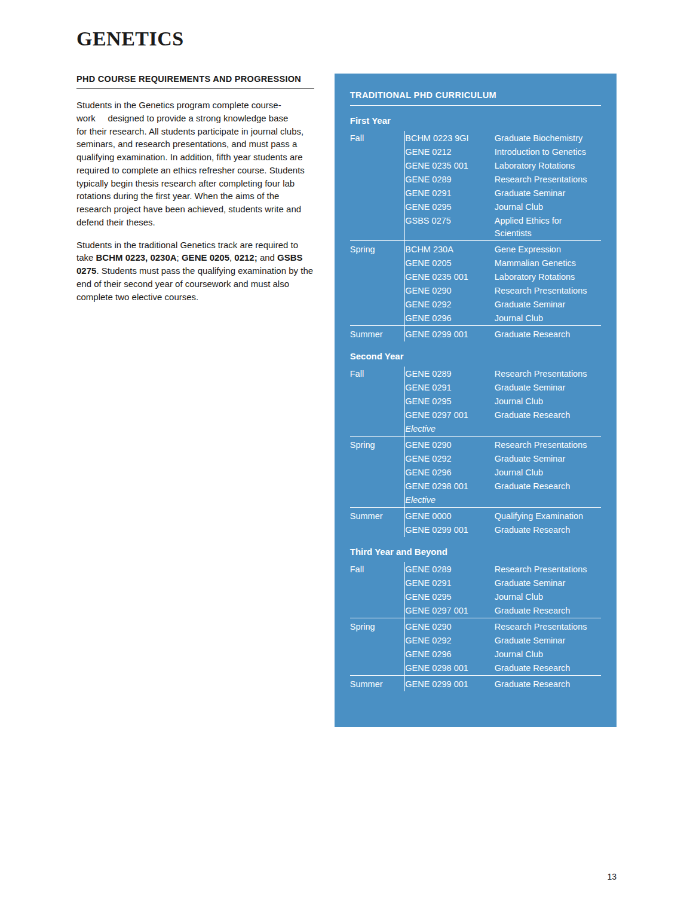GENETICS
PhD Course Requirements and Progression
Students in the Genetics program complete course­work designed to provide a strong knowledge base for their research. All students participate in journal clubs, seminars, and research presentations, and must pass a qualifying examination. In addition, fifth year students are required to complete an ethics refresher course. Students typically begin thesis research after completing four lab rotations during the first year. When the aims of the research project have been achieved, students write and defend their theses.
Students in the traditional Genetics track are required to take BCHM 0223, 0230A; GENE 0205, 0212; and GSBS 0275. Students must pass the qualifying exam­ination by the end of their second year of coursework and must also complete two elective courses.
Traditional PhD Curriculum
First Year
| Fall | BCHM 0223 9GI | Graduate Biochemistry |
| | GENE 0212 | Introduction to Genetics |
| | GENE 0235 001 | Laboratory Rotations |
| | GENE 0289 | Research Presentations |
| | GENE 0291 | Graduate Seminar |
| | GENE 0295 | Journal Club |
| | GSBS 0275 | Applied Ethics for Scientists |
| Spring | BCHM 230A | Gene Expression |
| | GENE 0205 | Mammalian Genetics |
| | GENE 0235 001 | Laboratory Rotations |
| | GENE 0290 | Research Presentations |
| | GENE 0292 | Graduate Seminar |
| | GENE 0296 | Journal Club |
| Summer | GENE 0299 001 | Graduate Research |
Second Year
| Fall | GENE 0289 | Research Presentations |
| | GENE 0291 | Graduate Seminar |
| | GENE 0295 | Journal Club |
| | GENE 0297 001 | Graduate Research |
| | Elective | |
| Spring | GENE 0290 | Research Presentations |
| | GENE 0292 | Graduate Seminar |
| | GENE 0296 | Journal Club |
| | GENE 0298 001 | Graduate Research |
| | Elective | |
| Summer | GENE 0000 | Qualifying Examination |
| | GENE 0299 001 | Graduate Research |
Third Year and Beyond
| Fall | GENE 0289 | Research Presentations |
| | GENE 0291 | Graduate Seminar |
| | GENE 0295 | Journal Club |
| | GENE 0297 001 | Graduate Research |
| Spring | GENE 0290 | Research Presentations |
| | GENE 0292 | Graduate Seminar |
| | GENE 0296 | Journal Club |
| | GENE 0298 001 | Graduate Research |
| Summer | GENE 0299 001 | Graduate Research |
13